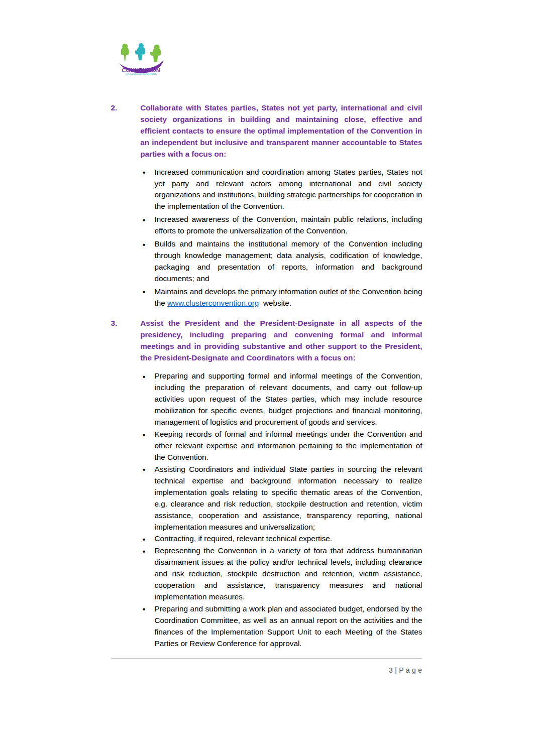CONVENTION ON CLUSTER MUNITIONS
2. Collaborate with States parties, States not yet party, international and civil society organizations in building and maintaining close, effective and efficient contacts to ensure the optimal implementation of the Convention in an independent but inclusive and transparent manner accountable to States parties with a focus on:
Increased communication and coordination among States parties, States not yet party and relevant actors among international and civil society organizations and institutions, building strategic partnerships for cooperation in the implementation of the Convention.
Increased awareness of the Convention, maintain public relations, including efforts to promote the universalization of the Convention.
Builds and maintains the institutional memory of the Convention including through knowledge management; data analysis, codification of knowledge, packaging and presentation of reports, information and background documents; and
Maintains and develops the primary information outlet of the Convention being the www.clusterconvention.org website.
3. Assist the President and the President-Designate in all aspects of the presidency, including preparing and convening formal and informal meetings and in providing substantive and other support to the President, the President-Designate and Coordinators with a focus on:
Preparing and supporting formal and informal meetings of the Convention, including the preparation of relevant documents, and carry out follow-up activities upon request of the States parties, which may include resource mobilization for specific events, budget projections and financial monitoring, management of logistics and procurement of goods and services.
Keeping records of formal and informal meetings under the Convention and other relevant expertise and information pertaining to the implementation of the Convention.
Assisting Coordinators and individual State parties in sourcing the relevant technical expertise and background information necessary to realize implementation goals relating to specific thematic areas of the Convention, e.g. clearance and risk reduction, stockpile destruction and retention, victim assistance, cooperation and assistance, transparency reporting, national implementation measures and universalization;
Contracting, if required, relevant technical expertise.
Representing the Convention in a variety of fora that address humanitarian disarmament issues at the policy and/or technical levels, including clearance and risk reduction, stockpile destruction and retention, victim assistance, cooperation and assistance, transparency measures and national implementation measures.
Preparing and submitting a work plan and associated budget, endorsed by the Coordination Committee, as well as an annual report on the activities and the finances of the Implementation Support Unit to each Meeting of the States Parties or Review Conference for approval.
3 | P a g e